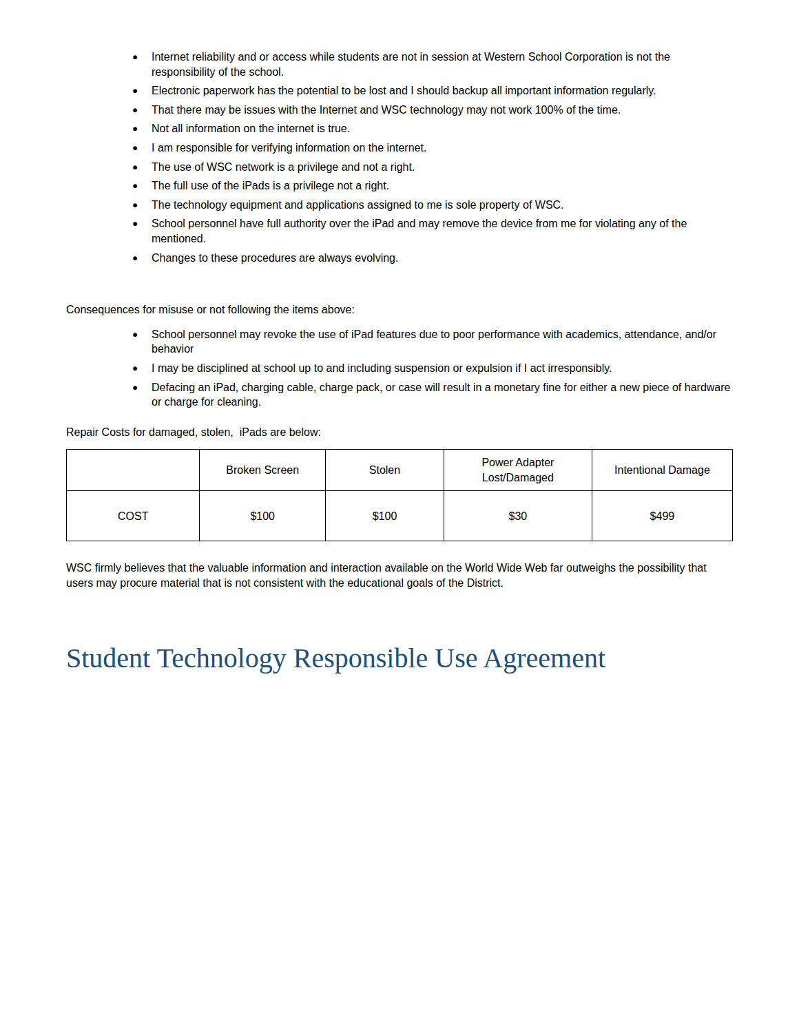Internet reliability and or access while students are not in session at Western School Corporation is not the responsibility of the school.
Electronic paperwork has the potential to be lost and I should backup all important information regularly.
That there may be issues with the Internet and WSC technology may not work 100% of the time.
Not all information on the internet is true.
I am responsible for verifying information on the internet.
The use of WSC network is a privilege and not a right.
The full use of the iPads is a privilege not a right.
The technology equipment and applications assigned to me is sole property of WSC.
School personnel have full authority over the iPad and may remove the device from me for violating any of the mentioned.
Changes to these procedures are always evolving.
Consequences for misuse or not following the items above:
School personnel may revoke the use of iPad features due to poor performance with academics, attendance, and/or behavior
I may be disciplined at school up to and including suspension or expulsion if I act irresponsibly.
Defacing an iPad, charging cable, charge pack, or case will result in a monetary fine for either a new piece of hardware or charge for cleaning.
Repair Costs for damaged, stolen, iPads are below:
| | Broken Screen | Stolen | Power Adapter Lost/Damaged | Intentional Damage |
| COST | $100 | $100 | $30 | $499 |
WSC firmly believes that the valuable information and interaction available on the World Wide Web far outweighs the possibility that users may procure material that is not consistent with the educational goals of the District.
Student Technology Responsible Use Agreement